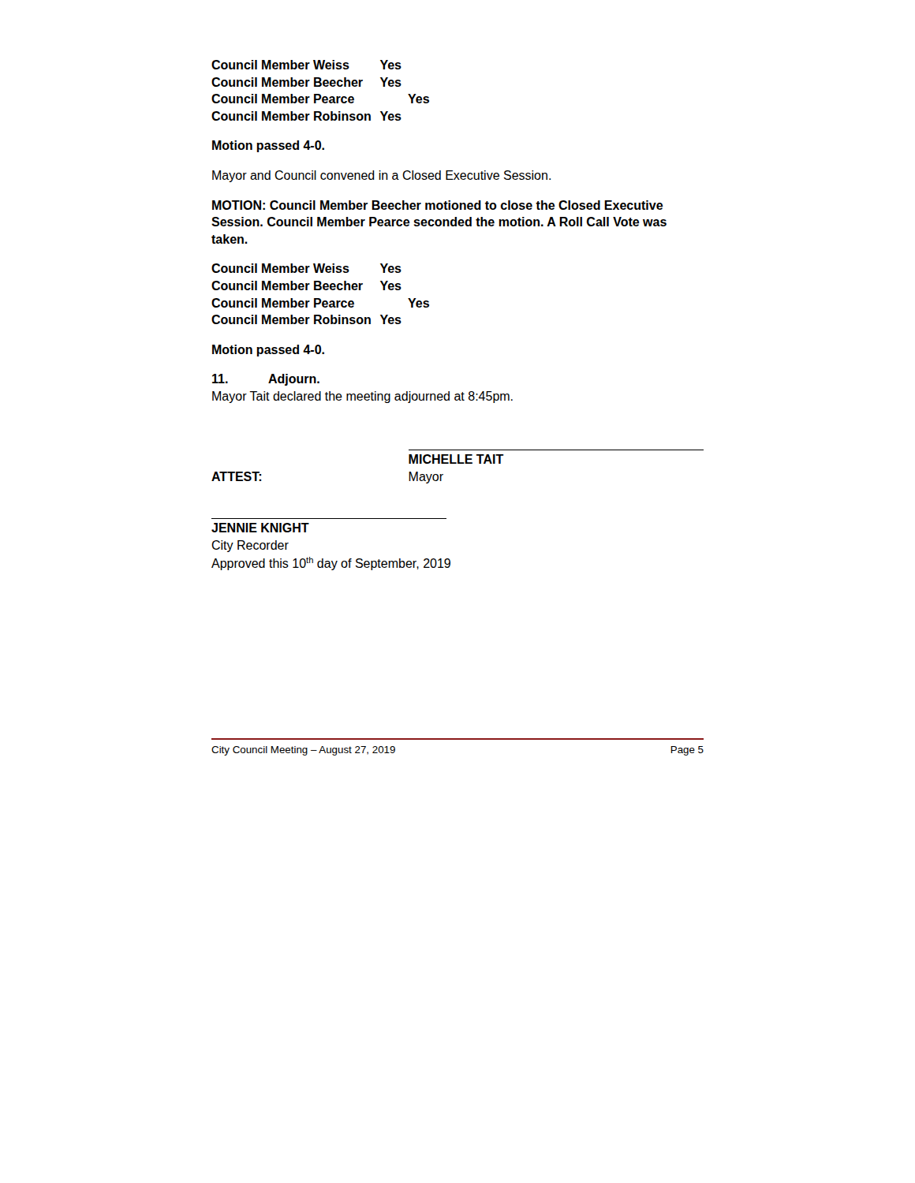Council Member Weiss Yes Council Member Beecher Yes Council Member Pearce Yes Council Member Robinson Yes
Motion passed 4-0.
Mayor and Council convened in a Closed Executive Session.
MOTION: Council Member Beecher motioned to close the Closed Executive Session. Council Member Pearce seconded the motion. A Roll Call Vote was taken.
Council Member Weiss Yes Council Member Beecher Yes Council Member Pearce Yes Council Member Robinson Yes
Motion passed 4-0.
11. Adjourn.
Mayor Tait declared the meeting adjourned at 8:45pm.
| | MICHELLE TAIT |
| ATTEST: | Mayor |
JENNIE KNIGHT
City Recorder
Approved this 10th day of September, 2019
| City Council Meeting – August 27, 2019 | Page 5 |